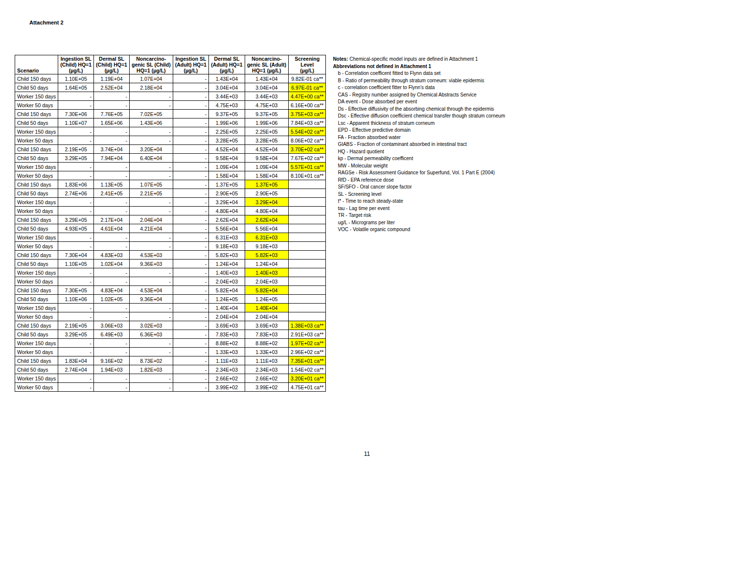Attachment 2
| Scenario | Ingestion SL (Child) HQ=1 (µg/L) | Dermal SL (Child) HQ=1 (µg/L) | Noncarcino- genic SL (Child) HQ=1 (µg/L) | Ingestion SL (Adult) HQ=1 (µg/L) | Dermal SL (Adult) HQ=1 (µg/L) | Noncarcino- genic SL (Adult) HQ=1 (µg/L) | Screening Level (µg/L) |
| --- | --- | --- | --- | --- | --- | --- | --- |
| Child 150 days | 1.10E+05 | 1.19E+04 | 1.07E+04 | - | 1.43E+04 | 1.43E+04 | 9.82E-01 ca** |
| Child 50 days | 1.64E+05 | 2.52E+04 | 2.18E+04 | - | 3.04E+04 | 3.04E+04 | 6.97E-01 ca** |
| Worker 150 days | - | - | - | - | 3.44E+03 | 3.44E+03 | 4.47E+00 ca** |
| Worker 50 days | - | - | - | - | 4.75E+03 | 4.75E+03 | 6.16E+00 ca** |
| Child 150 days | 7.30E+06 | 7.76E+05 | 7.02E+05 | - | 9.37E+05 | 9.37E+05 | 3.75E+03 ca** |
| Child 50 days | 1.10E+07 | 1.65E+06 | 1.43E+06 | - | 1.99E+06 | 1.99E+06 | 7.84E+03 ca** |
| Worker 150 days | - | - | - | - | 2.25E+05 | 2.25E+05 | 5.54E+02 ca** |
| Worker 50 days | - | - | - | - | 3.28E+05 | 3.28E+05 | 8.06E+02 ca** |
| Child 150 days | 2.19E+05 | 3.74E+04 | 3.20E+04 | - | 4.52E+04 | 4.52E+04 | 3.70E+02 ca** |
| Child 50 days | 3.29E+05 | 7.94E+04 | 6.40E+04 | - | 9.58E+04 | 9.58E+04 | 7.67E+02 ca** |
| Worker 150 days | - | - | - | - | 1.09E+04 | 1.09E+04 | 5.57E+01 ca** |
| Worker 50 days | - | - | - | - | 1.58E+04 | 1.58E+04 | 8.10E+01 ca** |
| Child 150 days | 1.83E+06 | 1.13E+05 | 1.07E+05 | - | 1.37E+05 | 1.37E+05 | |
| Child 50 days | 2.74E+06 | 2.41E+05 | 2.21E+05 | - | 2.90E+05 | 2.90E+05 | |
| Worker 150 days | - | - | - | - | 3.29E+04 | 3.29E+04 | |
| Worker 50 days | - | - | - | - | 4.80E+04 | 4.80E+04 | |
| Child 150 days | 3.29E+05 | 2.17E+04 | 2.04E+04 | - | 2.62E+04 | 2.62E+04 | |
| Child 50 days | 4.93E+05 | 4.61E+04 | 4.21E+04 | - | 5.56E+04 | 5.56E+04 | |
| Worker 150 days | - | - | - | - | 6.31E+03 | 6.31E+03 | |
| Worker 50 days | - | - | - | - | 9.18E+03 | 9.18E+03 | |
| Child 150 days | 7.30E+04 | 4.83E+03 | 4.53E+03 | - | 5.82E+03 | 5.82E+03 | |
| Child 50 days | 1.10E+05 | 1.02E+04 | 9.36E+03 | - | 1.24E+04 | 1.24E+04 | |
| Worker 150 days | - | - | - | - | 1.40E+03 | 1.40E+03 | |
| Worker 50 days | - | - | - | - | 2.04E+03 | 2.04E+03 | |
| Child 150 days | 7.30E+05 | 4.83E+04 | 4.53E+04 | - | 5.82E+04 | 5.82E+04 | |
| Child 50 days | 1.10E+06 | 1.02E+05 | 9.36E+04 | - | 1.24E+05 | 1.24E+05 | |
| Worker 150 days | - | - | - | - | 1.40E+04 | 1.40E+04 | |
| Worker 50 days | - | - | - | - | 2.04E+04 | 2.04E+04 | |
| Child 150 days | 2.19E+05 | 3.06E+03 | 3.02E+03 | - | 3.69E+03 | 3.69E+03 | 1.38E+03 ca** |
| Child 50 days | 3.29E+05 | 6.49E+03 | 6.36E+03 | - | 7.83E+03 | 7.83E+03 | 2.91E+03 ca** |
| Worker 150 days | - | - | - | - | 8.88E+02 | 8.88E+02 | 1.97E+02 ca** |
| Worker 50 days | - | - | - | - | 1.33E+03 | 1.33E+03 | 2.96E+02 ca** |
| Child 150 days | 1.83E+04 | 9.16E+02 | 8.73E+02 | - | 1.11E+03 | 1.11E+03 | 7.35E+01 ca** |
| Child 50 days | 2.74E+04 | 1.94E+03 | 1.82E+03 | - | 2.34E+03 | 2.34E+03 | 1.54E+02 ca** |
| Worker 150 days | - | - | - | - | 2.66E+02 | 2.66E+02 | 3.20E+01 ca** |
| Worker 50 days | - | - | - | - | 3.99E+02 | 3.99E+02 | 4.75E+01 ca** |
Notes: Chemical-specific model inputs are defined in Attachment 1
Abbreviations not defined in Attachment 1
b - Correlation coefficent fitted to Flynn data set
B - Ratio of permeability through stratum corneum: viable epidermis
c - correlation coefficient fitter to Flynn's data
CAS - Registry number assigned by Chemical Abstracts Service
DA event - Dose absorbed per event
Ds - Effective diffusivity of the absorbing chemical through the epidermis
Dsc - Effective diffusion coefficient chemical transfer though stratum corneum
Lsc - Apparent thickness of stratum corneum
EPD - Effective predictive domain
FA - Fraction absorbed water
GIABS - Fraction of contaminant absorbed in intestinal tract
HQ - Hazard quotient
kp - Dermal permeability coefficent
MW - Molecular weight
RAGSe - Risk Assessment Guidance for Superfund, Vol. 1 Part E (2004)
RfD - EPA reference dose
SF/SFO - Oral cancer slope factor
SL - Screening level
t* - Time to reach steady-state
tau - Lag time per event
TR - Target risk
ug/L - Micrograms per liter
VOC - Volatile organic compound
11